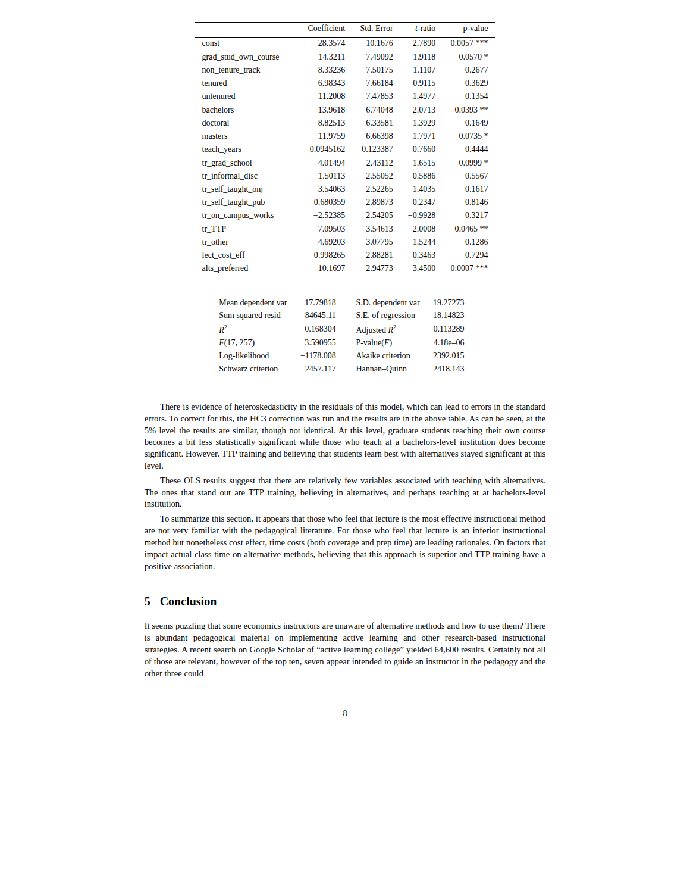| | Coefficient | Std. Error | t -ratio | p-value |
| --- | --- | --- | --- | --- |
| const | 28.3574 | 10.1676 | 2.7890 | 0.0057 *** |
| grad_stud_own_course | −14.3211 | 7.49092 | −1.9118 | 0.0570 * |
| non_tenure_track | −8.33236 | 7.50175 | −1.1107 | 0.2677 |
| tenured | −6.98343 | 7.66184 | −0.9115 | 0.3629 |
| untenured | −11.2008 | 7.47853 | −1.4977 | 0.1354 |
| bachelors | −13.9618 | 6.74048 | −2.0713 | 0.0393 ** |
| doctoral | −8.82513 | 6.33581 | −1.3929 | 0.1649 |
| masters | −11.9759 | 6.66398 | −1.7971 | 0.0735 * |
| teach_years | −0.0945162 | 0.123387 | −0.7660 | 0.4444 |
| tr_grad_school | 4.01494 | 2.43112 | 1.6515 | 0.0999 * |
| tr_informal_disc | −1.50113 | 2.55052 | −0.5886 | 0.5567 |
| tr_self_taught_onj | 3.54063 | 2.52265 | 1.4035 | 0.1617 |
| tr_self_taught_pub | 0.680359 | 2.89873 | 0.2347 | 0.8146 |
| tr_on_campus_works | −2.52385 | 2.54205 | −0.9928 | 0.3217 |
| tr_TTP | 7.09503 | 3.54613 | 2.0008 | 0.0465 ** |
| tr_other | 4.69203 | 3.07795 | 1.5244 | 0.1286 |
| lect_cost_eff | 0.998265 | 2.88281 | 0.3463 | 0.7294 |
| alts_preferred | 10.1697 | 2.94773 | 3.4500 | 0.0007 *** |
| Mean dependent var | 17.79818 | S.D. dependent var | 19.27273 |
| Sum squared resid | 84645.11 | S.E. of regression | 18.14823 |
| R 2 | 0.168304 | Adjusted R 2 | 0.113289 |
| F (17, 257) | 3.590955 | P-value( F ) | 4.18e–06 |
| Log-likelihood | −1178.008 | Akaike criterion | 2392.015 |
| Schwarz criterion | 2457.117 | Hannan–Quinn | 2418.143 |
There is evidence of heteroskedasticity in the residuals of this model, which can lead to errors in the standard errors. To correct for this, the HC3 correction was run and the results are in the above table. As can be seen, at the 5% level the results are similar, though not identical. At this level, graduate students teaching their own course becomes a bit less statistically significant while those who teach at a bachelors-level institution does become significant. However, TTP training and believing that students learn best with alternatives stayed significant at this level.
These OLS results suggest that there are relatively few variables associated with teaching with alternatives. The ones that stand out are TTP training, believing in alternatives, and perhaps teaching at at bachelors-level institution.
To summarize this section, it appears that those who feel that lecture is the most effective instructional method are not very familiar with the pedagogical literature. For those who feel that lecture is an inferior instructional method but nonetheless cost effect, time costs (both coverage and prep time) are leading rationales. On factors that impact actual class time on alternative methods, believing that this approach is superior and TTP training have a positive association.
5 Conclusion
It seems puzzling that some economics instructors are unaware of alternative methods and how to use them? There is abundant pedagogical material on implementing active learning and other research-based instructional strategies. A recent search on Google Scholar of “active learning college” yielded 64,600 results. Certainly not all of those are relevant, however of the top ten, seven appear intended to guide an instructor in the pedagogy and the other three could
8